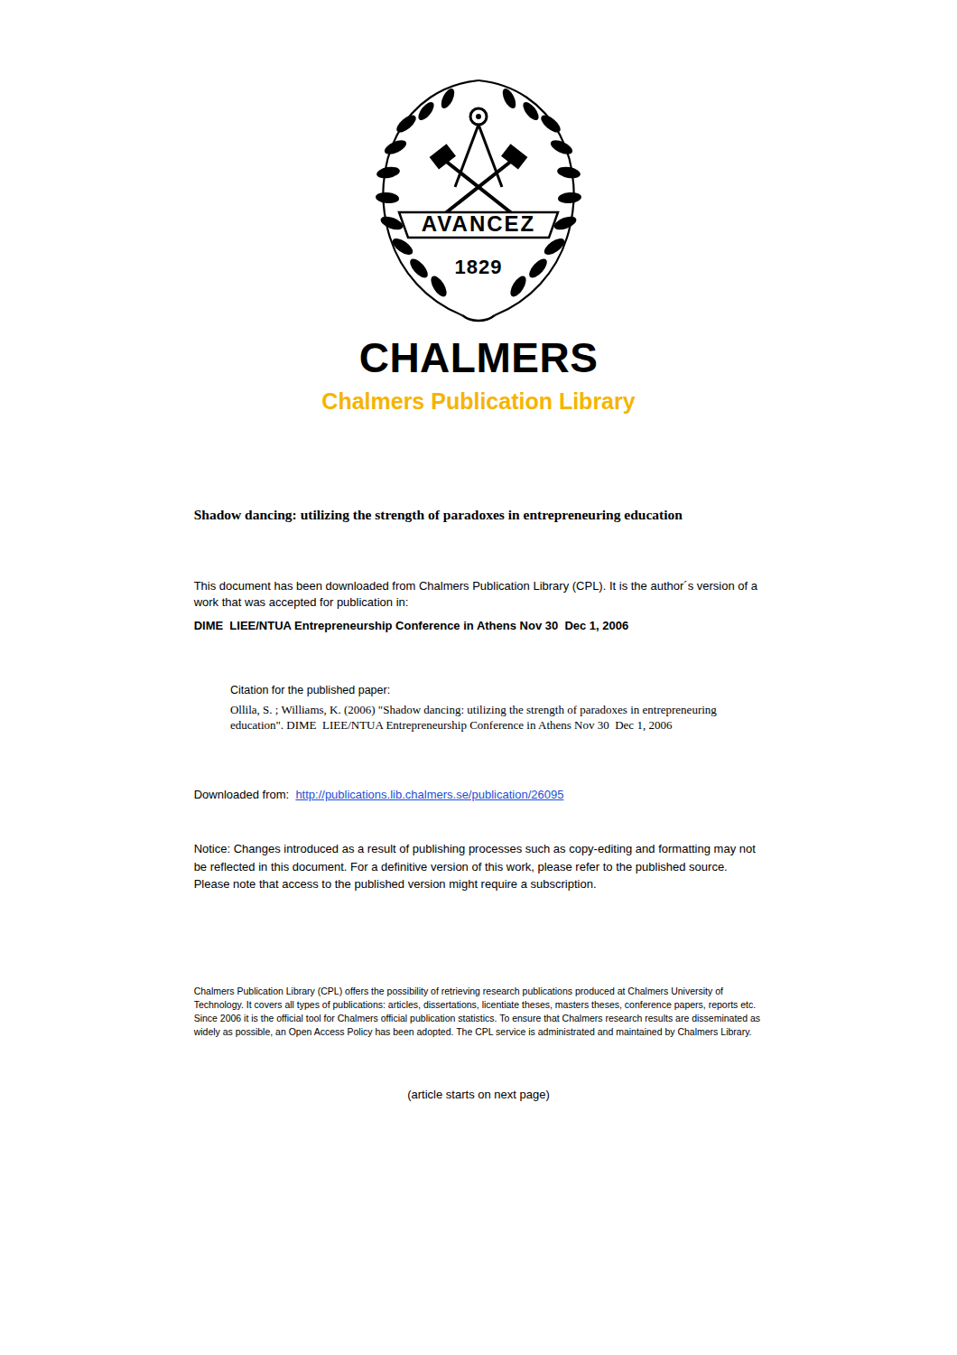AVANCEZ 1829
CHALMERS
Chalmers Publication Library
Shadow dancing: utilizing the strength of paradoxes in entrepreneuring education
This document has been downloaded from Chalmers Publication Library (CPL). It is the author´s version of a work that was accepted for publication in:
DIME LIEE/NTUA Entrepreneurship Conference in Athens Nov 30 Dec 1, 2006
Citation for the published paper:
Ollila, S. ; Williams, K. (2006) "Shadow dancing: utilizing the strength of paradoxes in entrepreneuring education". DIME LIEE/NTUA Entrepreneurship Conference in Athens Nov 30 Dec 1, 2006
Downloaded from: http://publications.lib.chalmers.se/publication/26095
Notice: Changes introduced as a result of publishing processes such as copy-editing and formatting may not be reflected in this document. For a definitive version of this work, please refer to the published source. Please note that access to the published version might require a subscription.
Chalmers Publication Library (CPL) offers the possibility of retrieving research publications produced at Chalmers University of Technology. It covers all types of publications: articles, dissertations, licentiate theses, masters theses, conference papers, reports etc. Since 2006 it is the official tool for Chalmers official publication statistics. To ensure that Chalmers research results are disseminated as widely as possible, an Open Access Policy has been adopted. The CPL service is administrated and maintained by Chalmers Library.
(article starts on next page)